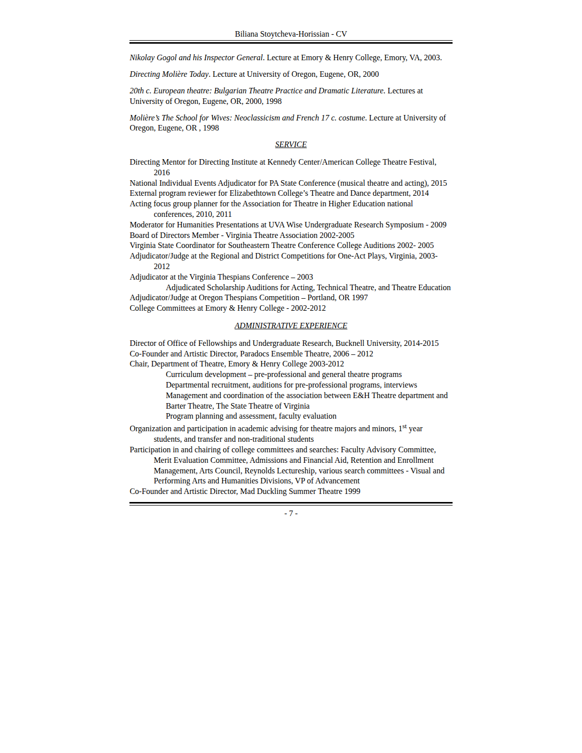Biliana Stoytcheva-Horissian - CV
Nikolay Gogol and his Inspector General. Lecture at Emory & Henry College, Emory, VA, 2003.
Directing Molière Today. Lecture at University of Oregon, Eugene, OR, 2000
20th c. European theatre: Bulgarian Theatre Practice and Dramatic Literature. Lectures at University of Oregon, Eugene, OR, 2000, 1998
Molière’s The School for Wives: Neoclassicism and French 17 c. costume. Lecture at University of Oregon, Eugene, OR , 1998
SERVICE
Directing Mentor for Directing Institute at Kennedy Center/American College Theatre Festival, 2016
National Individual Events Adjudicator for PA State Conference (musical theatre and acting), 2015
External program reviewer for Elizabethtown College’s Theatre and Dance department, 2014
Acting focus group planner for the Association for Theatre in Higher Education national conferences, 2010, 2011
Moderator for Humanities Presentations at UVA Wise Undergraduate Research Symposium - 2009
Board of Directors Member - Virginia Theatre Association 2002-2005
Virginia State Coordinator for Southeastern Theatre Conference College Auditions 2002- 2005
Adjudicator/Judge at the Regional and District Competitions for One-Act Plays, Virginia, 2003-2012
Adjudicator at the Virginia Thespians Conference – 2003
Adjudicated Scholarship Auditions for Acting, Technical Theatre, and Theatre Education
Adjudicator/Judge at Oregon Thespians Competition – Portland, OR 1997
College Committees at Emory & Henry College - 2002-2012
ADMINISTRATIVE EXPERIENCE
Director of Office of Fellowships and Undergraduate Research, Bucknell University, 2014-2015
Co-Founder and Artistic Director, Paradocs Ensemble Theatre, 2006 – 2012
Chair, Department of Theatre, Emory & Henry College 2003-2012
Curriculum development – pre-professional and general theatre programs
Departmental recruitment, auditions for pre-professional programs, interviews
Management and coordination of the association between E&H Theatre department and Barter Theatre, The State Theatre of Virginia
Program planning and assessment, faculty evaluation
Organization and participation in academic advising for theatre majors and minors, 1st year students, and transfer and non-traditional students
Participation in and chairing of college committees and searches: Faculty Advisory Committee, Merit Evaluation Committee, Admissions and Financial Aid, Retention and Enrollment Management, Arts Council, Reynolds Lectureship, various search committees - Visual and Performing Arts and Humanities Divisions, VP of Advancement
Co-Founder and Artistic Director, Mad Duckling Summer Theatre 1999
- 7 -